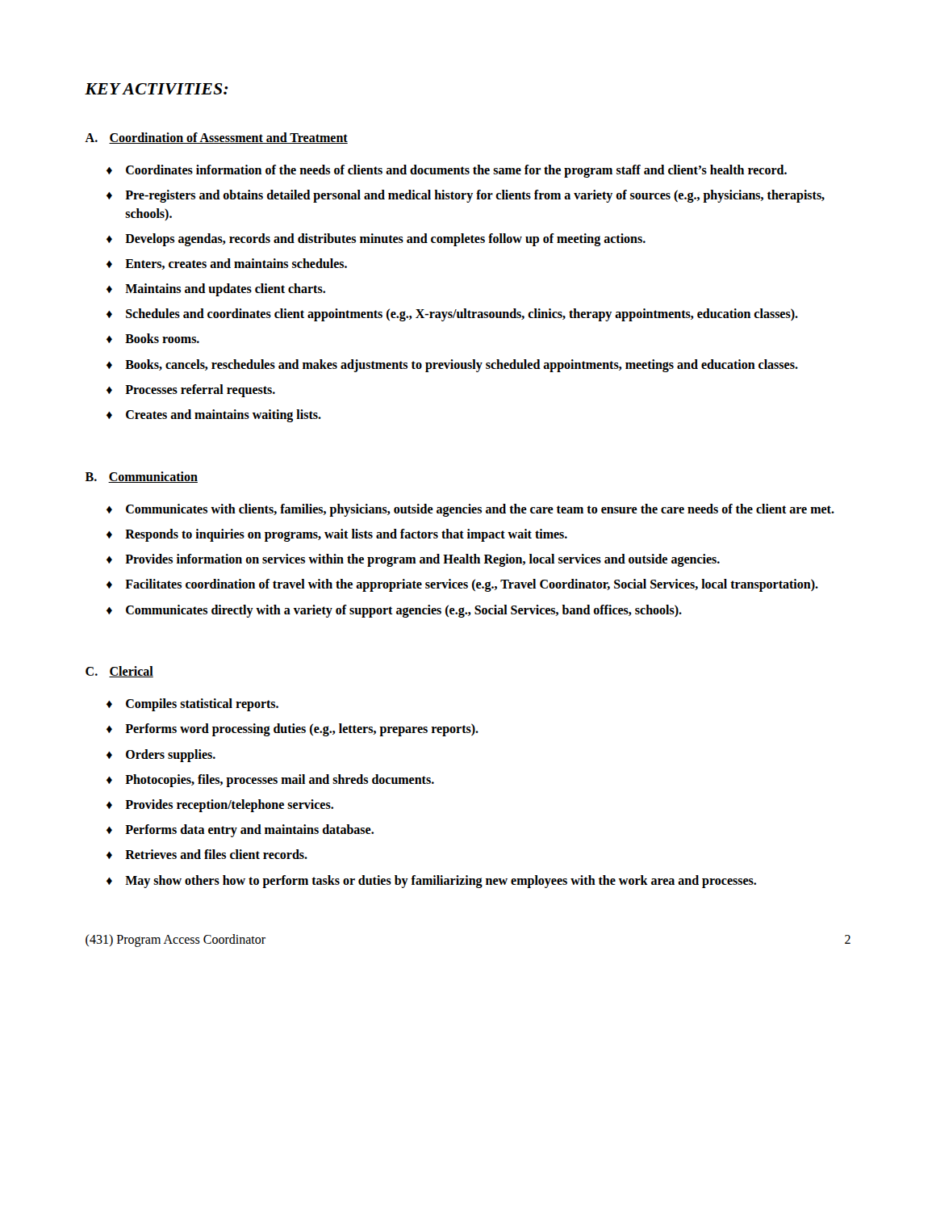KEY ACTIVITIES:
A. Coordination of Assessment and Treatment
Coordinates information of the needs of clients and documents the same for the program staff and client’s health record.
Pre-registers and obtains detailed personal and medical history for clients from a variety of sources (e.g., physicians, therapists, schools).
Develops agendas, records and distributes minutes and completes follow up of meeting actions.
Enters, creates and maintains schedules.
Maintains and updates client charts.
Schedules and coordinates client appointments (e.g., X-rays/ultrasounds, clinics, therapy appointments, education classes).
Books rooms.
Books, cancels, reschedules and makes adjustments to previously scheduled appointments, meetings and education classes.
Processes referral requests.
Creates and maintains waiting lists.
B. Communication
Communicates with clients, families, physicians, outside agencies and the care team to ensure the care needs of the client are met.
Responds to inquiries on programs, wait lists and factors that impact wait times.
Provides information on services within the program and Health Region, local services and outside agencies.
Facilitates coordination of travel with the appropriate services (e.g., Travel Coordinator, Social Services, local transportation).
Communicates directly with a variety of support agencies (e.g., Social Services, band offices, schools).
C. Clerical
Compiles statistical reports.
Performs word processing duties (e.g., letters, prepares reports).
Orders supplies.
Photocopies, files, processes mail and shreds documents.
Provides reception/telephone services.
Performs data entry and maintains database.
Retrieves and files client records.
May show others how to perform tasks or duties by familiarizing new employees with the work area and processes.
(431) Program Access Coordinator 2